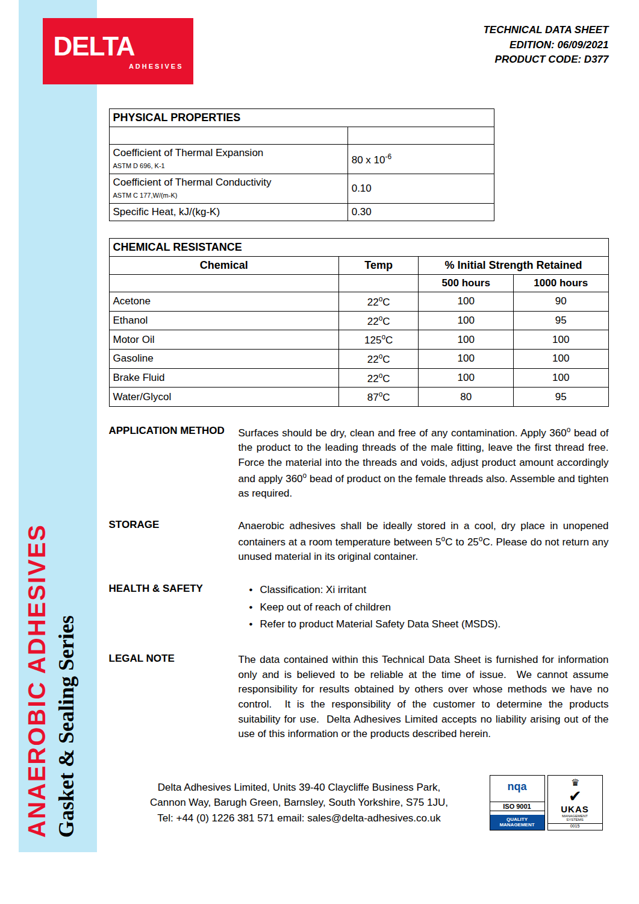ANAEROBIC ADHESIVES
Gasket & Sealing Series
DELTA
ADHESIVES
TECHNICAL DATA SHEET
EDITION: 06/09/2021
PRODUCT CODE: D377
| PHYSICAL PROPERTIES |
| Coefficient of Thermal Expansion ASTM D 696, K-1 | 80 x 10 -6 |
| Coefficient of Thermal Conductivity ASTM C 177,W/(m-K) | 0.10 |
| Specific Heat, kJ/(kg-K) | 0.30 |
| CHEMICAL RESISTANCE |
| Chemical | Temp | % Initial Strength Retained |
| | | 500 hours | 1000 hours |
| Acetone | 22 o C | 100 | 90 |
| Ethanol | 22 o C | 100 | 95 |
| Motor Oil | 125 o C | 100 | 100 |
| Gasoline | 22 o C | 100 | 100 |
| Brake Fluid | 22 o C | 100 | 100 |
| Water/Glycol | 87 o C | 80 | 95 |
APPLICATION METHOD
Surfaces should be dry, clean and free of any contamination. Apply 360o bead of the product to the leading threads of the male fitting, leave the first thread free. Force the material into the threads and voids, adjust product amount accordingly and apply 360o bead of product on the female threads also. Assemble and tighten as required.
STORAGE
Anaerobic adhesives shall be ideally stored in a cool, dry place in unopened containers at a room temperature between 5oC to 25oC. Please do not return any unused material in its original container.
HEALTH & SAFETY
Classification: Xi irritant
Keep out of reach of children
Refer to product Material Safety Data Sheet (MSDS).
LEGAL NOTE
The data contained within this Technical Data Sheet is furnished for information only and is believed to be reliable at the time of issue. We cannot assume responsibility for results obtained by others over whose methods we have no control. It is the responsibility of the customer to determine the products suitability for use. Delta Adhesives Limited accepts no liability arising out of the use of this information or the products described herein.
Delta Adhesives Limited, Units 39-40 Claycliffe Business Park,
Cannon Way, Barugh Green, Barnsley, South Yorkshire, S75 1JU,
Tel: +44 (0) 1226 381 571 email: sales@delta-adhesives.co.uk
nqa
ISO 9001
QUALITY
MANAGEMENT
♛
✔
UKAS
MANAGEMENT
SYSTEMS
0015